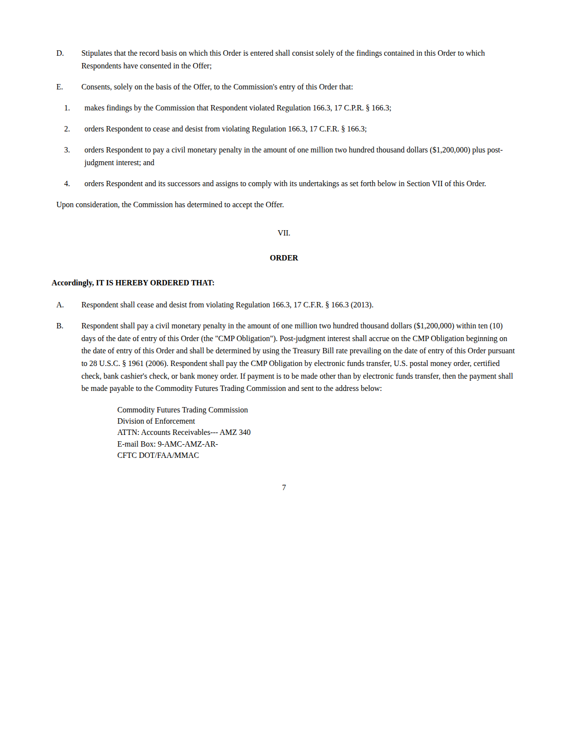D.
Stipulates that the record basis on which this Order is entered shall consist solely of the findings contained in this Order to which Respondents have consented in the Offer;
E.
Consents, solely on the basis of the Offer, to the Commission's entry of this Order that:
1.
makes findings by the Commission that Respondent violated Regulation 166.3, 17 C.P.R. § 166.3;
2.
orders Respondent to cease and desist from violating Regulation 166.3, 17 C.F.R. § 166.3;
3.
orders Respondent to pay a civil monetary penalty in the amount of one million two hundred thousand dollars ($1,200,000) plus post-judgment interest; and
4.
orders Respondent and its successors and assigns to comply with its undertakings as set forth below in Section VII of this Order.
Upon consideration, the Commission has determined to accept the Offer.
VII.
ORDER
Accordingly, IT IS HEREBY ORDERED THAT:
A.
Respondent shall cease and desist from violating Regulation 166.3, 17 C.F.R. § 166.3 (2013).
B.
Respondent shall pay a civil monetary penalty in the amount of one million two hundred thousand dollars ($1,200,000) within ten (10) days of the date of entry of this Order (the "CMP Obligation"). Post-judgment interest shall accrue on the CMP Obligation beginning on the date of entry of this Order and shall be determined by using the Treasury Bill rate prevailing on the date of entry of this Order pursuant to 28 U.S.C. § 1961 (2006). Respondent shall pay the CMP Obligation by electronic funds transfer, U.S. postal money order, certified check, bank cashier's check, or bank money order. If payment is to be made other than by electronic funds transfer, then the payment shall be made payable to the Commodity Futures Trading Commission and sent to the address below:
Commodity Futures Trading Commission
Division of Enforcement
ATTN: Accounts Receivables--- AMZ 340
E-mail Box: 9-AMC-AMZ-AR-
CFTC DOT/FAA/MMAC
7